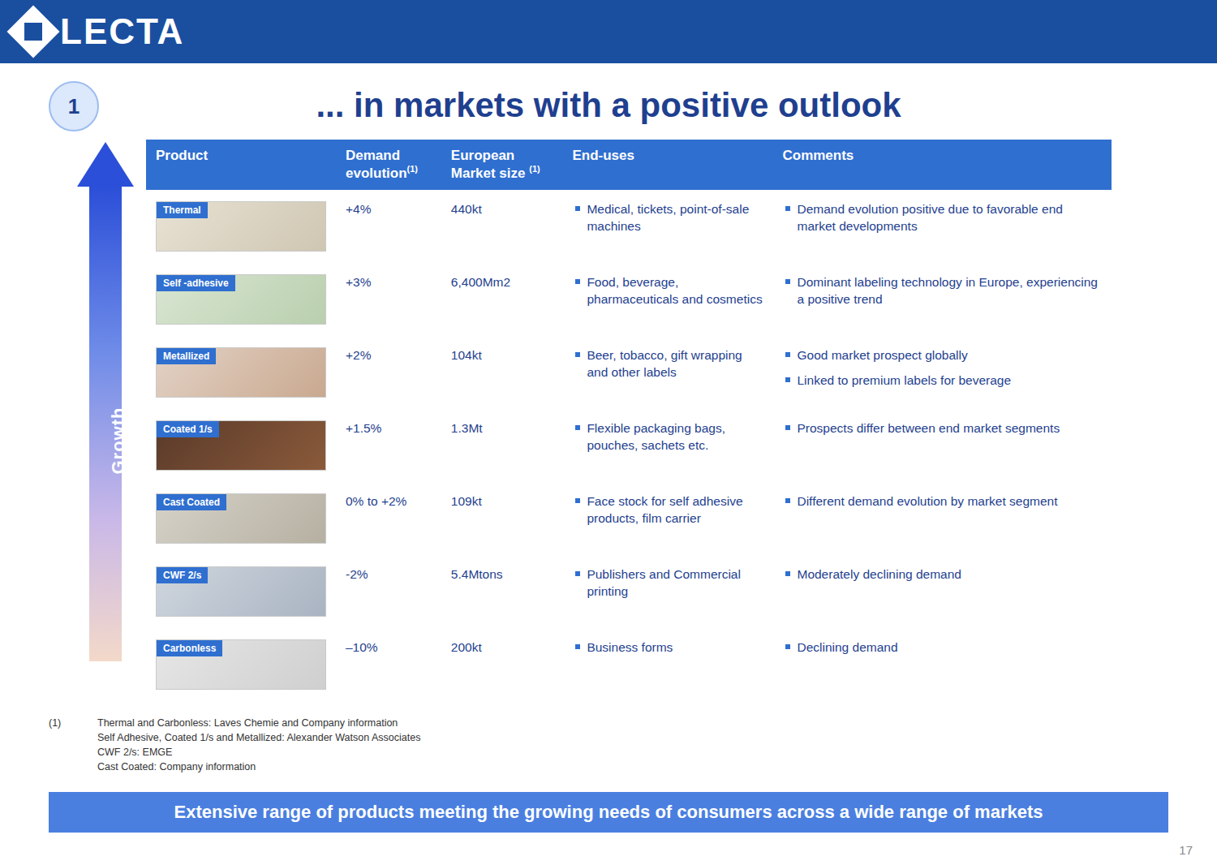LECTA
1
... in markets with a positive outlook
Growth
| Product | Demand evolution (1) | European Market size (1) | End-uses | Comments |
| --- | --- | --- | --- | --- |
| Thermal | +4% | 440kt | Medical, tickets, point-of-sale machines | Demand evolution positive due to favorable end market developments |
| Self -adhesive | +3% | 6,400Mm2 | Food, beverage, pharmaceuticals and cosmetics | Dominant labeling technology in Europe, experiencing a positive trend |
| Metallized | +2% | 104kt | Beer, tobacco, gift wrapping and other labels | Good market prospect globally Linked to premium labels for beverage |
| Coated 1/s | +1.5% | 1.3Mt | Flexible packaging bags, pouches, sachets etc. | Prospects differ between end market segments |
| Cast Coated | 0% to +2% | 109kt | Face stock for self adhesive products, film carrier | Different demand evolution by market segment |
| CWF 2/s | -2% | 5.4Mtons | Publishers and Commercial printing | Moderately declining demand |
| Carbonless | –10% | 200kt | Business forms | Declining demand |
(1) Thermal and Carbonless: Laves Chemie and Company information
Self Adhesive, Coated 1/s and Metallized: Alexander Watson Associates
CWF 2/s: EMGE
Cast Coated: Company information
Extensive range of products meeting the growing needs of consumers across a wide range of markets
17